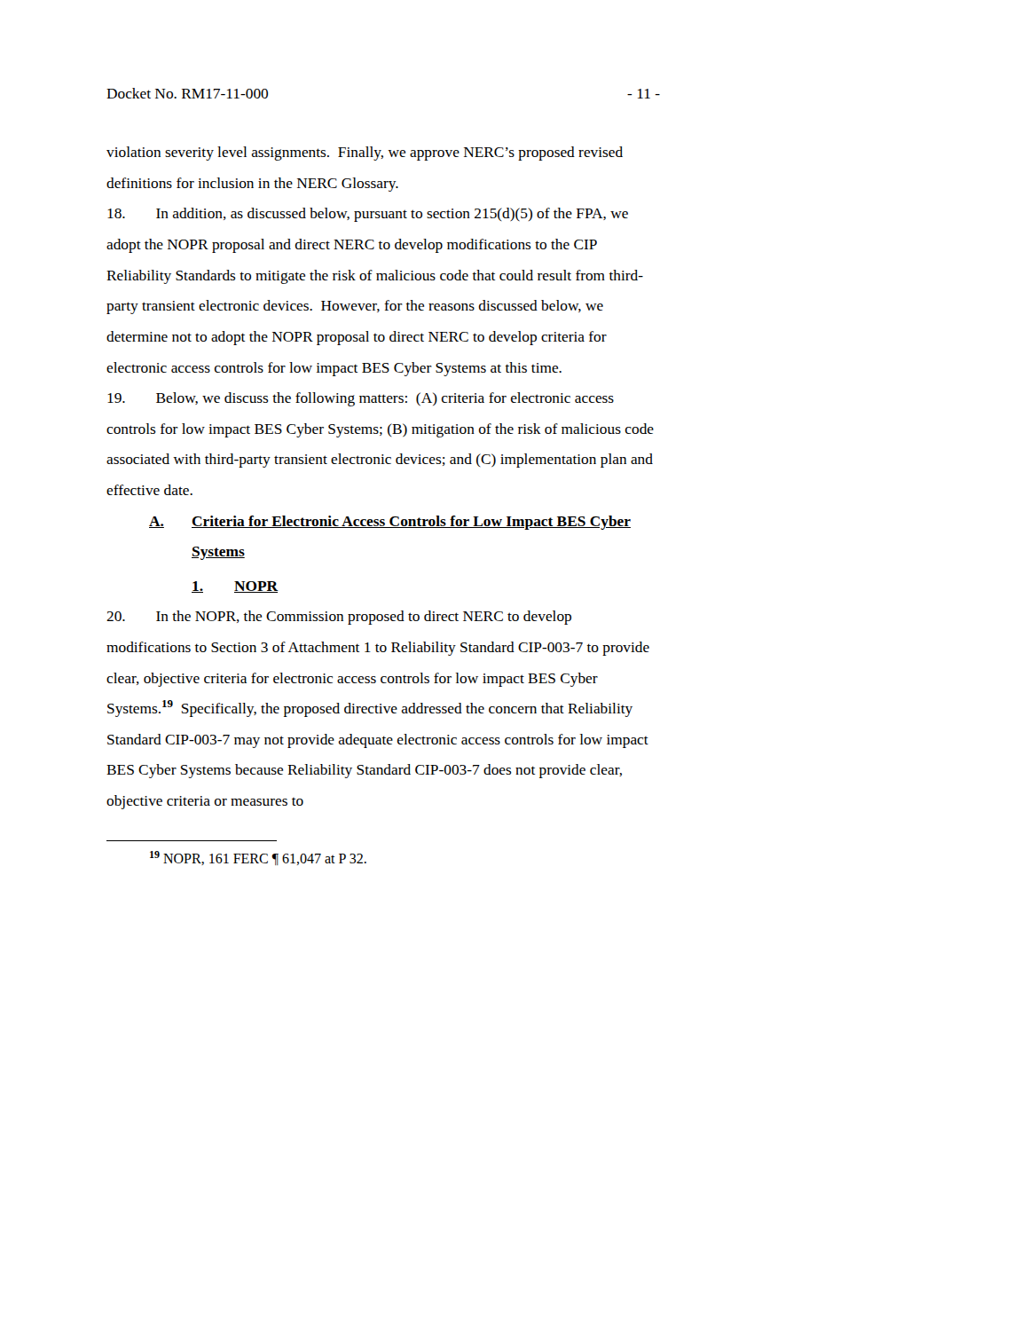Docket No. RM17-11-000 - 11 -
violation severity level assignments. Finally, we approve NERC’s proposed revised definitions for inclusion in the NERC Glossary.
18. In addition, as discussed below, pursuant to section 215(d)(5) of the FPA, we adopt the NOPR proposal and direct NERC to develop modifications to the CIP Reliability Standards to mitigate the risk of malicious code that could result from third-party transient electronic devices. However, for the reasons discussed below, we determine not to adopt the NOPR proposal to direct NERC to develop criteria for electronic access controls for low impact BES Cyber Systems at this time.
19. Below, we discuss the following matters: (A) criteria for electronic access controls for low impact BES Cyber Systems; (B) mitigation of the risk of malicious code associated with third-party transient electronic devices; and (C) implementation plan and effective date.
A. Criteria for Electronic Access Controls for Low Impact BES Cyber Systems
1. NOPR
20. In the NOPR, the Commission proposed to direct NERC to develop modifications to Section 3 of Attachment 1 to Reliability Standard CIP-003-7 to provide clear, objective criteria for electronic access controls for low impact BES Cyber Systems.19 Specifically, the proposed directive addressed the concern that Reliability Standard CIP-003-7 may not provide adequate electronic access controls for low impact BES Cyber Systems because Reliability Standard CIP-003-7 does not provide clear, objective criteria or measures to
19 NOPR, 161 FERC ¶ 61,047 at P 32.